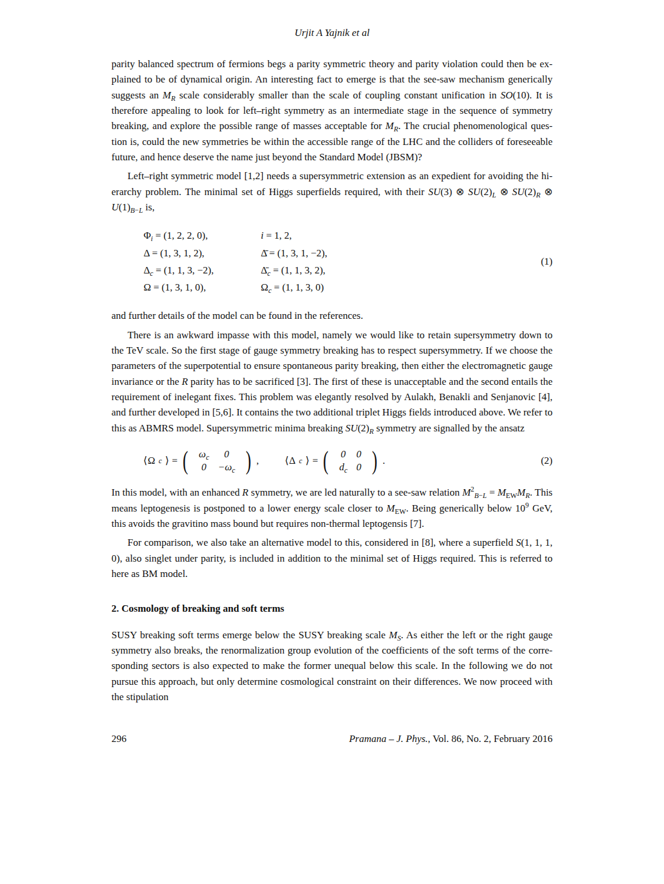Urjit A Yajnik et al
parity balanced spectrum of fermions begs a parity symmetric theory and parity violation could then be explained to be of dynamical origin. An interesting fact to emerge is that the see-saw mechanism generically suggests an MR scale considerably smaller than the scale of coupling constant unification in SO(10). It is therefore appealing to look for left–right symmetry as an intermediate stage in the sequence of symmetry breaking, and explore the possible range of masses acceptable for MR. The crucial phenomenological question is, could the new symmetries be within the accessible range of the LHC and the colliders of foreseeable future, and hence deserve the name just beyond the Standard Model (JBSM)?
Left–right symmetric model [1,2] needs a supersymmetric extension as an expedient for avoiding the hierarchy problem. The minimal set of Higgs superfields required, with their SU(3) ⊗ SU(2)L ⊗ SU(2)R ⊗ U(1)B−L is,
Φi = (1, 2, 2, 0), i = 1, 2,
Δ = (1, 3, 1, 2), Δ̄ = (1, 3, 1, −2),
Δc = (1, 1, 3, −2), Δ̄c = (1, 1, 3, 2),
Ω = (1, 3, 1, 0), Ωc = (1, 1, 3, 0)
(1)
and further details of the model can be found in the references.
There is an awkward impasse with this model, namely we would like to retain supersymmetry down to the TeV scale. So the first stage of gauge symmetry breaking has to respect supersymmetry. If we choose the parameters of the superpotential to ensure spontaneous parity breaking, then either the electromagnetic gauge invariance or the R parity has to be sacrificed [3]. The first of these is unacceptable and the second entails the requirement of inelegant fixes. This problem was elegantly resolved by Aulakh, Benakli and Senjanovic [4], and further developed in [5,6]. It contains the two additional triplet Higgs fields introduced above. We refer to this as ABMRS model. Supersymmetric minima breaking SU(2)R symmetry are signalled by the ansatz
⟨Ωc⟩ = (
| ω c | 0 |
| 0 | −ω c |
), ⟨Δc⟩ = (
| 0 | 0 |
| d c | 0 |
).
(2)
In this model, with an enhanced R symmetry, we are led naturally to a see-saw relation M2B−L = MEWMR. This means leptogenesis is postponed to a lower energy scale closer to MEW. Being generically below 109 GeV, this avoids the gravitino mass bound but requires non-thermal leptogensis [7].
For comparison, we also take an alternative model to this, considered in [8], where a superfield S(1, 1, 1, 0), also singlet under parity, is included in addition to the minimal set of Higgs required. This is referred to here as BM model.
2. Cosmology of breaking and soft terms
SUSY breaking soft terms emerge below the SUSY breaking scale MS. As either the left or the right gauge symmetry also breaks, the renormalization group evolution of the coefficients of the soft terms of the corresponding sectors is also expected to make the former unequal below this scale. In the following we do not pursue this approach, but only determine cosmological constraint on their differences. We now proceed with the stipulation
296 Pramana – J. Phys., Vol. 86, No. 2, February 2016